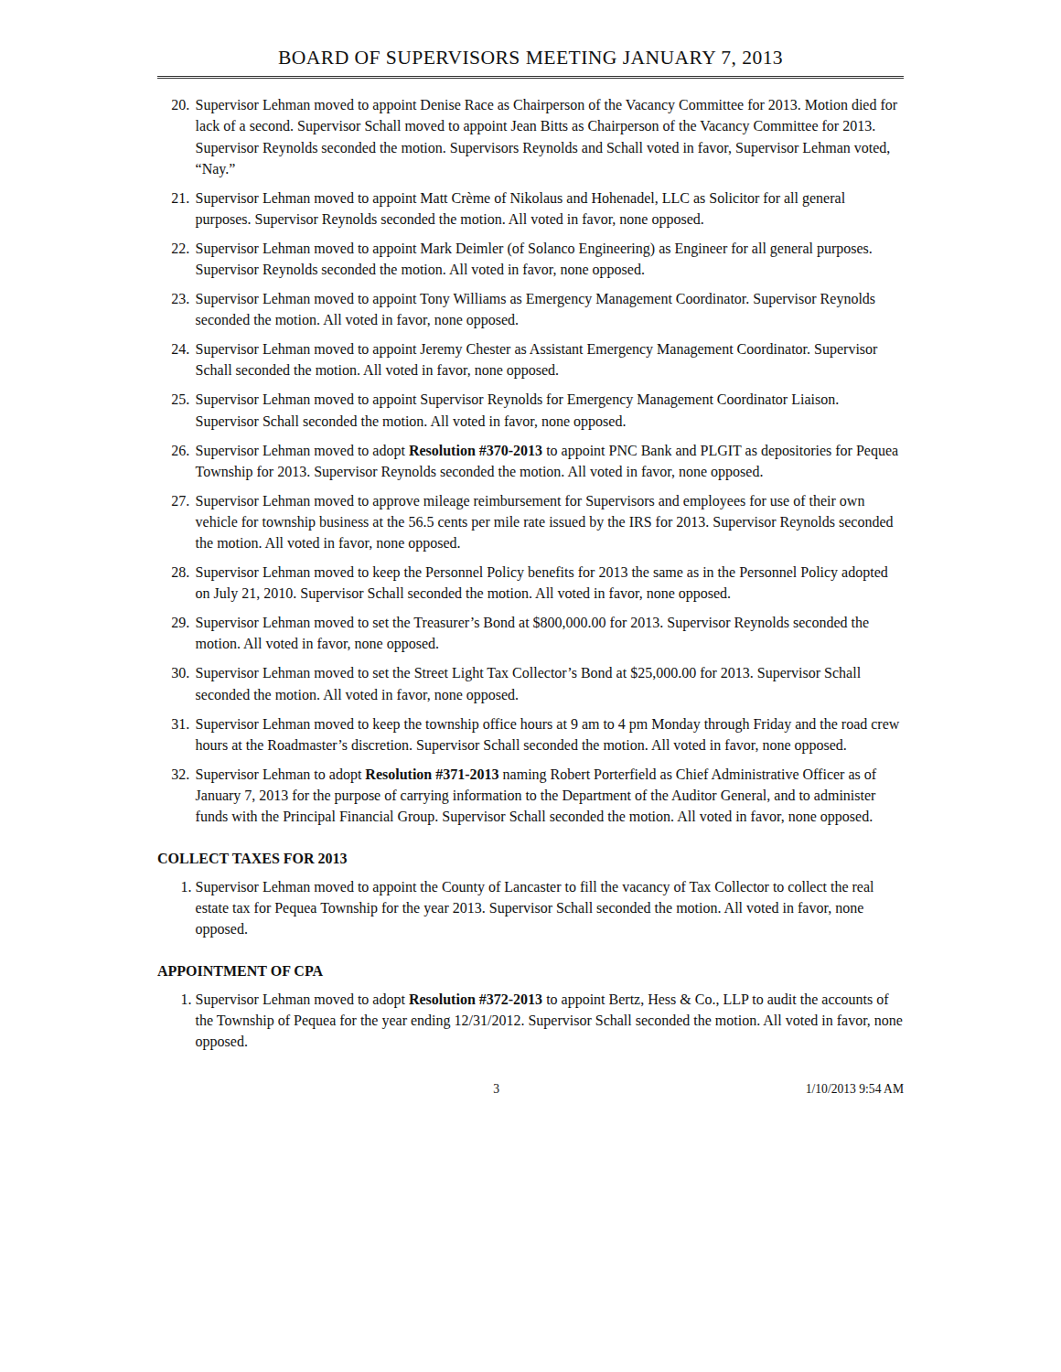BOARD OF SUPERVISORS MEETING JANUARY 7, 2013
20. Supervisor Lehman moved to appoint Denise Race as Chairperson of the Vacancy Committee for 2013. Motion died for lack of a second. Supervisor Schall moved to appoint Jean Bitts as Chairperson of the Vacancy Committee for 2013. Supervisor Reynolds seconded the motion. Supervisors Reynolds and Schall voted in favor, Supervisor Lehman voted, “Nay.”
21. Supervisor Lehman moved to appoint Matt Crème of Nikolaus and Hohenadel, LLC as Solicitor for all general purposes. Supervisor Reynolds seconded the motion. All voted in favor, none opposed.
22. Supervisor Lehman moved to appoint Mark Deimler (of Solanco Engineering) as Engineer for all general purposes. Supervisor Reynolds seconded the motion. All voted in favor, none opposed.
23. Supervisor Lehman moved to appoint Tony Williams as Emergency Management Coordinator. Supervisor Reynolds seconded the motion. All voted in favor, none opposed.
24. Supervisor Lehman moved to appoint Jeremy Chester as Assistant Emergency Management Coordinator. Supervisor Schall seconded the motion. All voted in favor, none opposed.
25. Supervisor Lehman moved to appoint Supervisor Reynolds for Emergency Management Coordinator Liaison. Supervisor Schall seconded the motion. All voted in favor, none opposed.
26. Supervisor Lehman moved to adopt Resolution #370-2013 to appoint PNC Bank and PLGIT as depositories for Pequea Township for 2013. Supervisor Reynolds seconded the motion. All voted in favor, none opposed.
27. Supervisor Lehman moved to approve mileage reimbursement for Supervisors and employees for use of their own vehicle for township business at the 56.5 cents per mile rate issued by the IRS for 2013. Supervisor Reynolds seconded the motion. All voted in favor, none opposed.
28. Supervisor Lehman moved to keep the Personnel Policy benefits for 2013 the same as in the Personnel Policy adopted on July 21, 2010. Supervisor Schall seconded the motion. All voted in favor, none opposed.
29. Supervisor Lehman moved to set the Treasurer’s Bond at $800,000.00 for 2013. Supervisor Reynolds seconded the motion. All voted in favor, none opposed.
30. Supervisor Lehman moved to set the Street Light Tax Collector’s Bond at $25,000.00 for 2013. Supervisor Schall seconded the motion. All voted in favor, none opposed.
31. Supervisor Lehman moved to keep the township office hours at 9 am to 4 pm Monday through Friday and the road crew hours at the Roadmaster’s discretion. Supervisor Schall seconded the motion. All voted in favor, none opposed.
32. Supervisor Lehman to adopt Resolution #371-2013 naming Robert Porterfield as Chief Administrative Officer as of January 7, 2013 for the purpose of carrying information to the Department of the Auditor General, and to administer funds with the Principal Financial Group. Supervisor Schall seconded the motion. All voted in favor, none opposed.
Collect Taxes for 2013
Supervisor Lehman moved to appoint the County of Lancaster to fill the vacancy of Tax Collector to collect the real estate tax for Pequea Township for the year 2013. Supervisor Schall seconded the motion. All voted in favor, none opposed.
Appointment of CPA
Supervisor Lehman moved to adopt Resolution #372-2013 to appoint Bertz, Hess & Co., LLP to audit the accounts of the Township of Pequea for the year ending 12/31/2012. Supervisor Schall seconded the motion. All voted in favor, none opposed.
3 1/10/2013 9:54 AM